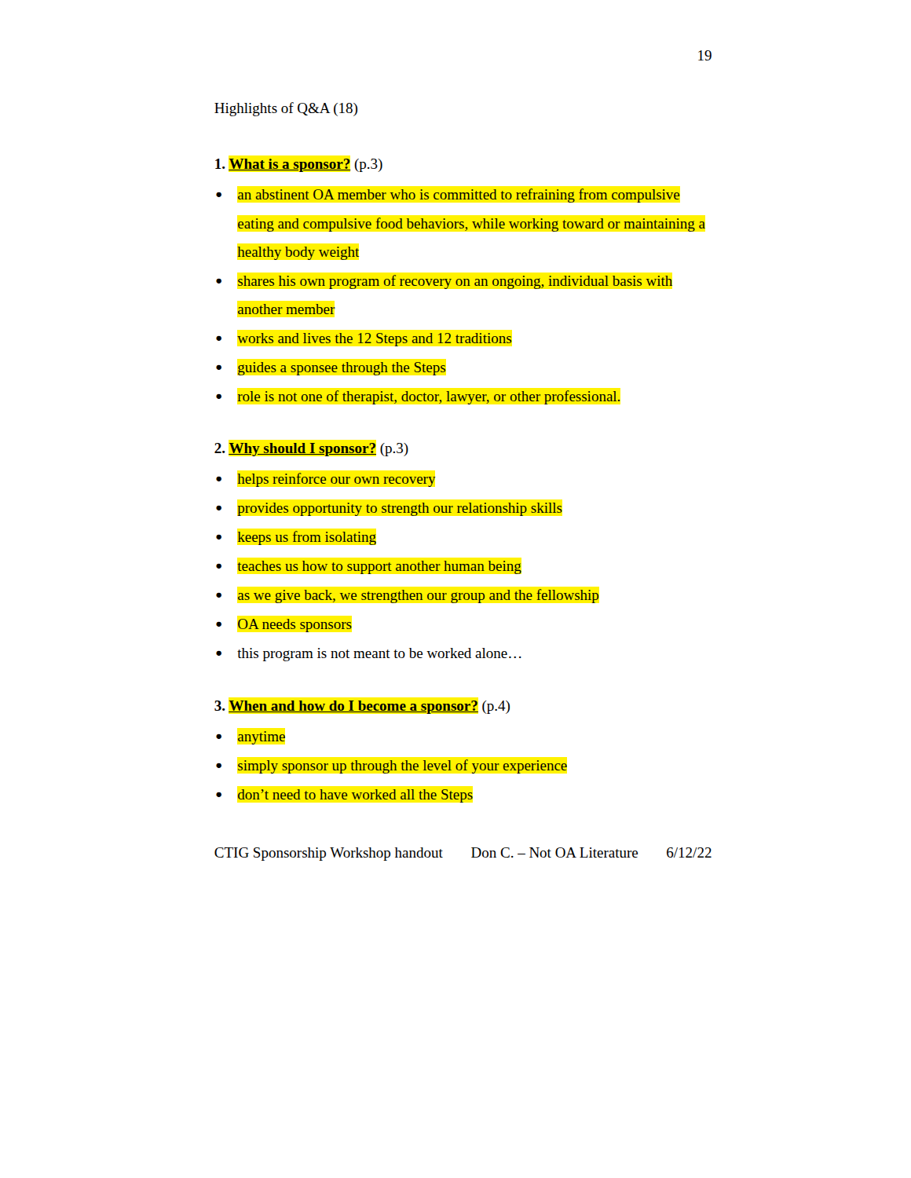19
Highlights of Q&A (18)
1. What is a sponsor? (p.3)
an abstinent OA member who is committed to refraining from compulsive eating and compulsive food behaviors, while working toward or maintaining a healthy body weight
shares his own program of recovery on an ongoing, individual basis with another member
works and lives the 12 Steps and 12 traditions
guides a sponsee through the Steps
role is not one of therapist, doctor, lawyer, or other professional.
2. Why should I sponsor? (p.3)
helps reinforce our own recovery
provides opportunity to strength our relationship skills
keeps us from isolating
teaches us how to support another human being
as we give back, we strengthen our group and the fellowship
OA needs sponsors
this program is not meant to be worked alone…
3. When and how do I become a sponsor? (p.4)
anytime
simply sponsor up through the level of your experience
don’t need to have worked all the Steps
CTIG Sponsorship Workshop handout Don C. – Not OA Literature 6/12/22